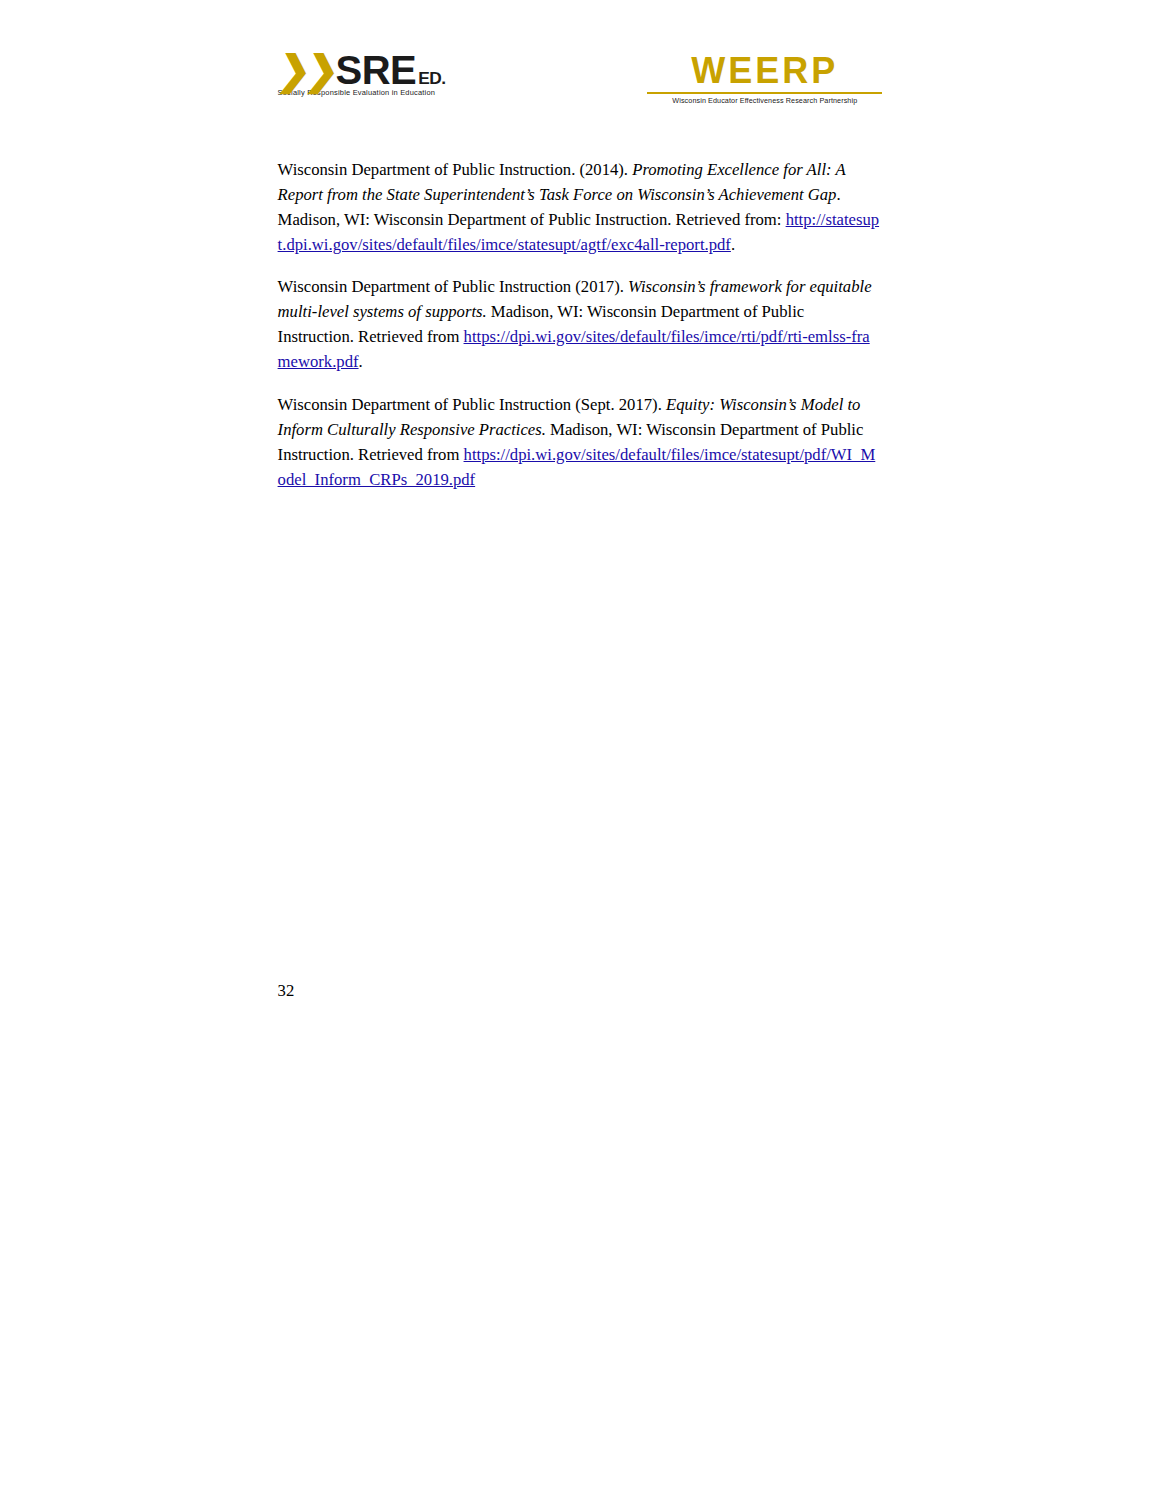❯❯SRE ED.
Socially Responsible Evaluation in Education
WEERP
Wisconsin Educator Effectiveness Research Partnership
Wisconsin Department of Public Instruction. (2014). Promoting Excellence for All: A Report from the State Superintendent’s Task Force on Wisconsin’s Achievement Gap. Madison, WI: Wisconsin Department of Public Instruction. Retrieved from: http://statesupt.dpi.wi.gov/sites/default/files/imce/statesupt/agtf/exc4all-report.pdf.
Wisconsin Department of Public Instruction (2017). Wisconsin’s framework for equitable multi-level systems of supports. Madison, WI: Wisconsin Department of Public Instruction. Retrieved from https://dpi.wi.gov/sites/default/files/imce/rti/pdf/rti-emlss-framework.pdf.
Wisconsin Department of Public Instruction (Sept. 2017). Equity: Wisconsin’s Model to Inform Culturally Responsive Practices. Madison, WI: Wisconsin Department of Public Instruction. Retrieved from https://dpi.wi.gov/sites/default/files/imce/statesupt/pdf/WI_Model_Inform_CRPs_2019.pdf
32